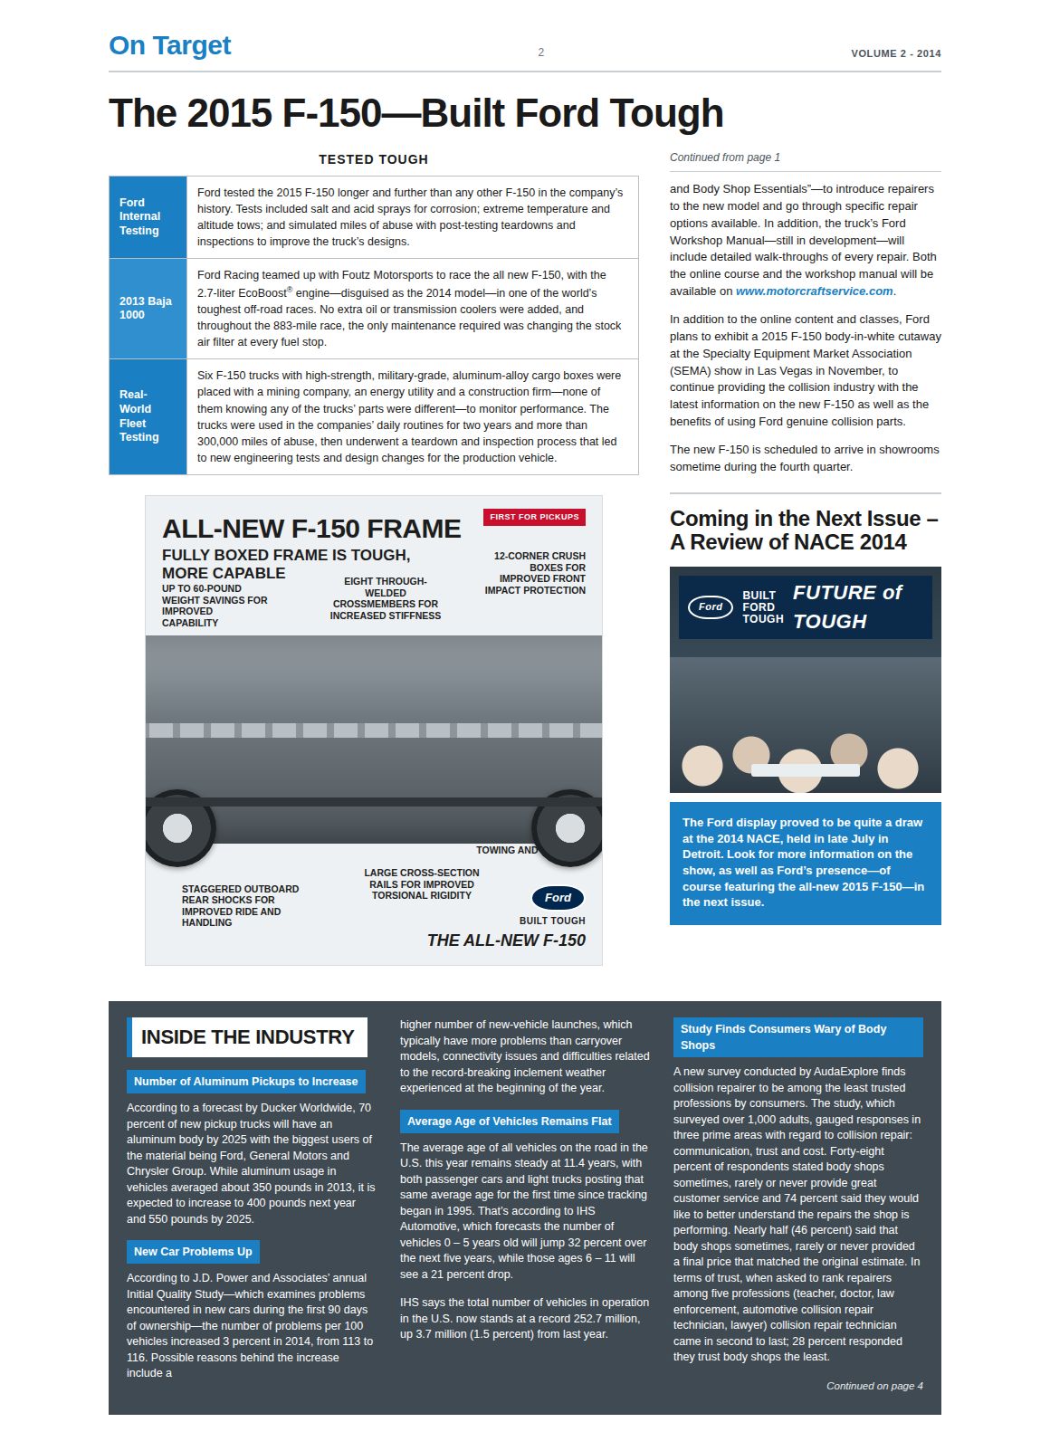On Target
2
VOLUME 2 - 2014
The 2015 F-150—Built Ford Tough
TESTED TOUGH
| Ford Internal Testing | Ford tested the 2015 F-150 longer and further than any other F-150 in the company’s history. Tests included salt and acid sprays for corrosion; extreme temperature and altitude tows; and simulated miles of abuse with post-testing teardowns and inspections to improve the truck’s designs. |
| 2013 Baja 1000 | Ford Racing teamed up with Foutz Motorsports to race the all new F-150, with the 2.7-liter EcoBoost ® engine—disguised as the 2014 model—in one of the world’s toughest off-road races. No extra oil or transmission coolers were added, and throughout the 883-mile race, the only maintenance required was changing the stock air filter at every fuel stop. |
| Real-World Fleet Testing | Six F-150 trucks with high-strength, military-grade, aluminum-alloy cargo boxes were placed with a mining company, an energy utility and a construction firm—none of them knowing any of the trucks’ parts were different—to monitor performance. The trucks were used in the companies’ daily routines for two years and more than 300,000 miles of abuse, then underwent a teardown and inspection process that led to new engineering tests and design changes for the production vehicle. |
ALL-NEW F-150 FRAME
FULLY BOXED FRAME IS TOUGH,
MORE CAPABLE
First for pickups
Up to 60-pound weight savings for improved capability
Eight through-welded crossmembers for increased stiffness
12-corner crush boxes for improved front impact protection
Greater use of high-strength, 70,000-PSI steel for improved towing and payload
Large cross-section rails for improved torsional rigidity
Staggered outboard rear shocks for improved ride and handling
Ford BUILT TOUGH THE ALL-NEW F-150
Continued from page 1
and Body Shop Essentials”—to introduce repairers to the new model and go through specific repair options available. In addition, the truck’s Ford Workshop Manual—still in development—will include detailed walk-throughs of every repair. Both the online course and the workshop manual will be available on www.motorcraftservice.com.
In addition to the online content and classes, Ford plans to exhibit a 2015 F-150 body-in-white cutaway at the Specialty Equipment Market Association (SEMA) show in Las Vegas in November, to continue providing the collision industry with the latest information on the new F-150 as well as the benefits of using Ford genuine collision parts.
The new F-150 is scheduled to arrive in showrooms sometime during the fourth quarter.
Coming in the Next Issue – A Review of NACE 2014
Ford BUILT
FORD
TOUGH FUTURE of TOUGH
The Ford display proved to be quite a draw at the 2014 NACE, held in late July in Detroit. Look for more information on the show, as well as Ford’s presence—of course featuring the all-new 2015 F-150—in the next issue.
INSIDE THE INDUSTRY
Number of Aluminum Pickups to Increase
According to a forecast by Ducker Worldwide, 70 percent of new pickup trucks will have an aluminum body by 2025 with the biggest users of the material being Ford, General Motors and Chrysler Group. While aluminum usage in vehicles averaged about 350 pounds in 2013, it is expected to increase to 400 pounds next year and 550 pounds by 2025.
New Car Problems Up
According to J.D. Power and Associates’ annual Initial Quality Study—which examines problems encountered in new cars during the first 90 days of ownership—the number of problems per 100 vehicles increased 3 percent in 2014, from 113 to 116. Possible reasons behind the increase include a
higher number of new-vehicle launches, which typically have more problems than carryover models, connectivity issues and difficulties related to the record-breaking inclement weather experienced at the beginning of the year.
Average Age of Vehicles Remains Flat
The average age of all vehicles on the road in the U.S. this year remains steady at 11.4 years, with both passenger cars and light trucks posting that same average age for the first time since tracking began in 1995. That’s according to IHS Automotive, which forecasts the number of vehicles 0 – 5 years old will jump 32 percent over the next five years, while those ages 6 – 11 will see a 21 percent drop.
IHS says the total number of vehicles in operation in the U.S. now stands at a record 252.7 million, up 3.7 million (1.5 percent) from last year.
Study Finds Consumers Wary of Body Shops
A new survey conducted by AudaExplore finds collision repairer to be among the least trusted professions by consumers. The study, which surveyed over 1,000 adults, gauged responses in three prime areas with regard to collision repair: communication, trust and cost. Forty-eight percent of respondents stated body shops sometimes, rarely or never provide great customer service and 74 percent said they would like to better understand the repairs the shop is performing. Nearly half (46 percent) said that body shops sometimes, rarely or never provided a final price that matched the original estimate. In terms of trust, when asked to rank repairers among five professions (teacher, doctor, law enforcement, automotive collision repair technician, lawyer) collision repair technician came in second to last; 28 percent responded they trust body shops the least.
Continued on page 4